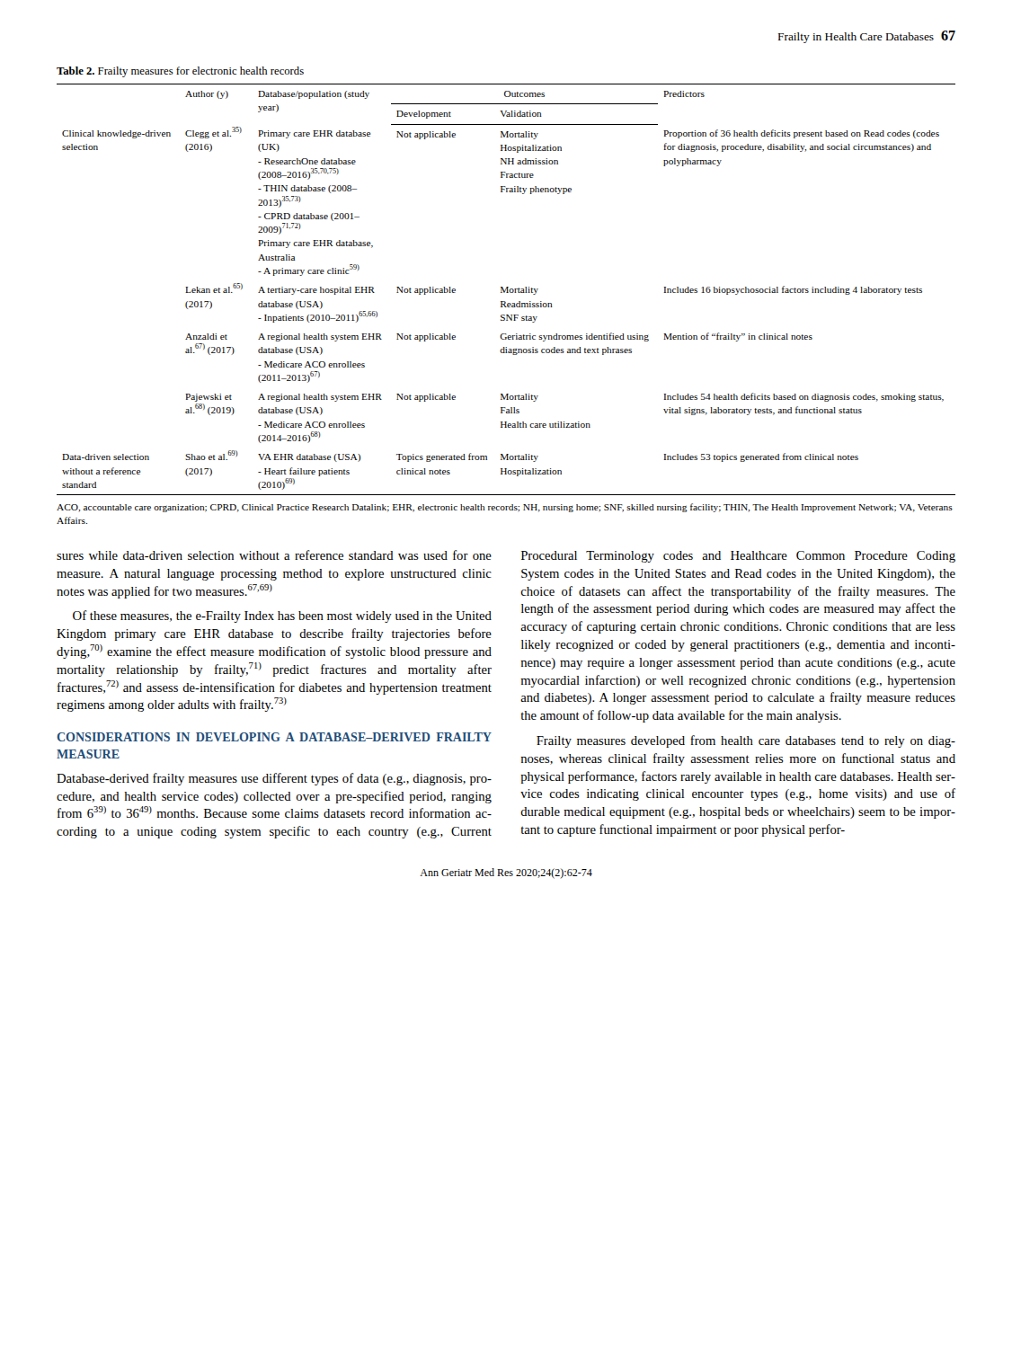Frailty in Health Care Databases 67
Table 2. Frailty measures for electronic health records
| | Author (y) | Database/population (study year) | Outcomes | Predictors |
| --- | --- | --- | --- | --- |
| Development | Validation |
| Clinical knowledge-driven selection | Clegg et al. 35) (2016) | Primary care EHR database (UK) - ResearchOne database (2008–2016) 35,70,75) - THIN database (2008–2013) 35,73) - CPRD database (2001–2009) 71,72) Primary care EHR database, Australia - A primary care clinic 59) | Not applicable | Mortality Hospitalization NH admission Fracture Frailty phenotype | Proportion of 36 health deficits present based on Read codes (codes for diagnosis, procedure, disability, and social circumstances) and polypharmacy |
| | Lekan et al. 65) (2017) | A tertiary-care hospital EHR database (USA) - Inpatients (2010–2011) 65,66) | Not applicable | Mortality Readmission SNF stay | Includes 16 biopsychosocial factors including 4 laboratory tests |
| | Anzaldi et al. 67) (2017) | A regional health system EHR database (USA) - Medicare ACO enrollees (2011–2013) 67) | Not applicable | Geriatric syndromes identified using diagnosis codes and text phrases | Mention of “frailty” in clinical notes |
| | Pajewski et al. 68) (2019) | A regional health system EHR database (USA) - Medicare ACO enrollees (2014–2016) 68) | Not applicable | Mortality Falls Health care utilization | Includes 54 health deficits based on diagnosis codes, smoking status, vital signs, laboratory tests, and functional status |
| Data-driven selection without a reference standard | Shao et al. 69) (2017) | VA EHR database (USA) - Heart failure patients (2010) 69) | Topics generated from clinical notes | Mortality Hospitalization | Includes 53 topics generated from clinical notes |
ACO, accountable care organization; CPRD, Clinical Practice Research Datalink; EHR, electronic health records; NH, nursing home; SNF, skilled nursing facility; THIN, The Health Improvement Network; VA, Veterans Affairs.
sures while data-driven selection without a reference standard was used for one measure. A natural language processing method to explore unstructured clinic notes was applied for two measures.67,69)
Of these measures, the e-Frailty Index has been most widely used in the United Kingdom primary care EHR database to describe frailty trajectories before dying,70) examine the effect measure modification of systolic blood pressure and mortality relationship by frailty,71) predict fractures and mortality after fractures,72) and assess de-intensification for diabetes and hypertension treatment regimens among older adults with frailty.73)
Considerations in Developing a Database–Derived Frailty Measure
Database-derived frailty measures use different types of data (e.g., diagnosis, procedure, and health service codes) collected over a pre-specified period, ranging from 639) to 3649) months. Because some claims datasets record information according to a unique coding system specific to each country (e.g., Current Procedural Terminology codes and Healthcare Common Procedure Coding System codes in the United States and Read codes in the United Kingdom), the choice of datasets can affect the transportability of the frailty measures. The length of the assessment period during which codes are measured may affect the accuracy of capturing certain chronic conditions. Chronic conditions that are less likely recognized or coded by general practitioners (e.g., dementia and incontinence) may require a longer assessment period than acute conditions (e.g., acute myocardial infarction) or well recognized chronic conditions (e.g., hypertension and diabetes). A longer assessment period to calculate a frailty measure reduces the amount of follow-up data available for the main analysis.
Frailty measures developed from health care databases tend to rely on diagnoses, whereas clinical frailty assessment relies more on functional status and physical performance, factors rarely available in health care databases. Health service codes indicating clinical encounter types (e.g., home visits) and use of durable medical equipment (e.g., hospital beds or wheelchairs) seem to be important to capture functional impairment or poor physical perfor-
Ann Geriatr Med Res 2020;24(2):62-74